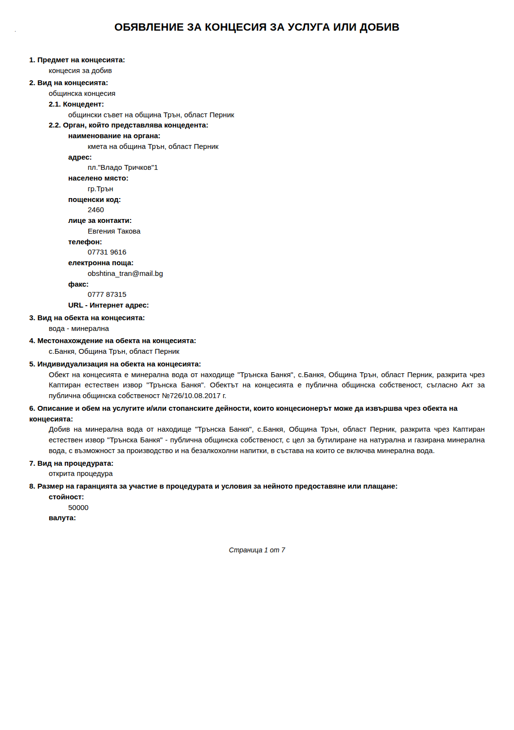.
ОБЯВЛЕНИЕ ЗА КОНЦЕСИЯ ЗА УСЛУГА ИЛИ ДОБИВ
Предмет на концесията:
концесия за добив
Вид на концесията:
общинска концесия
2.1. Концедент:
общински съвет на община Трън, област Перник
2.2. Орган, който представлява концедента:
наименование на органа:
кмета на община Трън, област Перник
адрес:
пл."Владо Тричков"1
населено място:
гр.Трън
пощенски код:
2460
лице за контакти:
Евгения Такова
телефон:
07731 9616
електронна поща:
obshtina_tran@mail.bg
факс:
0777 87315
URL - Интернет адрес:
Вид на обекта на концесията:
вода - минерална
Местонахождение на обекта на концесията:
с.Банкя, Община Трън, област Перник
Индивидуализация на обекта на концесията:
Обект на концесията е минерална вода от находище "Трънска Банкя", с.Банкя, Община Трън, област Перник, разкрита чрез Каптиран естествен извор "Трънска Банкя". Обектът на концесията е публична общинска собственост, съгласно Акт за публична общинска собственост №726/10.08.2017 г.
Описание и обем на услугите и/или стопанските дейности, които концесионерът може да извършва чрез обекта на концесията:
Добив на минерална вода от находище "Трънска Банкя", с.Банкя, Община Трън, област Перник, разкрита чрез Каптиран естествен извор "Трънска Банкя" - публична общинска собственост, с цел за бутилиране на натурална и газирана минерална вода, с възможност за производство и на безалкохолни напитки, в състава на които се включва минерална вода.
Вид на процедурата:
открита процедура
Размер на гаранцията за участие в процедурата и условия за нейното предоставяне или плащане:
стойност:
50000
валута:
Страница 1 от 7